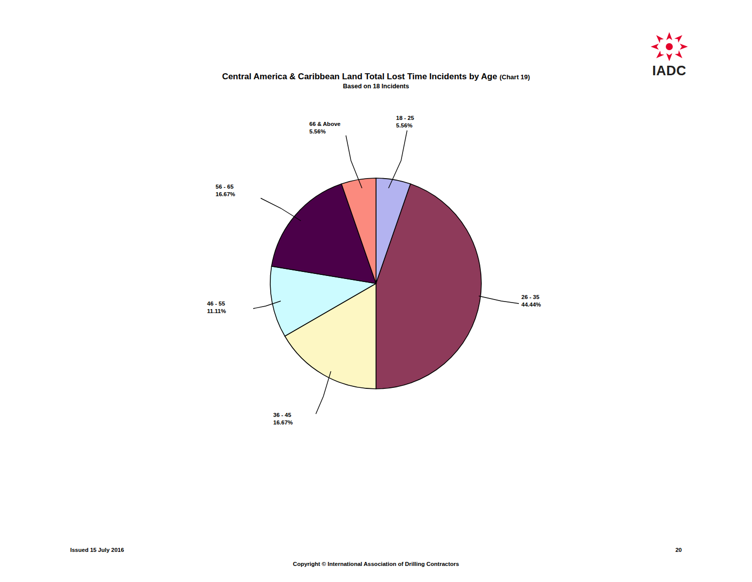IADC
Central America & Caribbean Land Total Lost Time Incidents by Age (Chart 19)
Based on 18 Incidents
18 - 25
5.56%
66 & Above
5.56%
56 - 65
16.67%
46 - 55
11.11%
36 - 45
16.67%
26 - 35
44.44%
Issued 15 July 2016
20
Copyright © International Association of Drilling Contractors